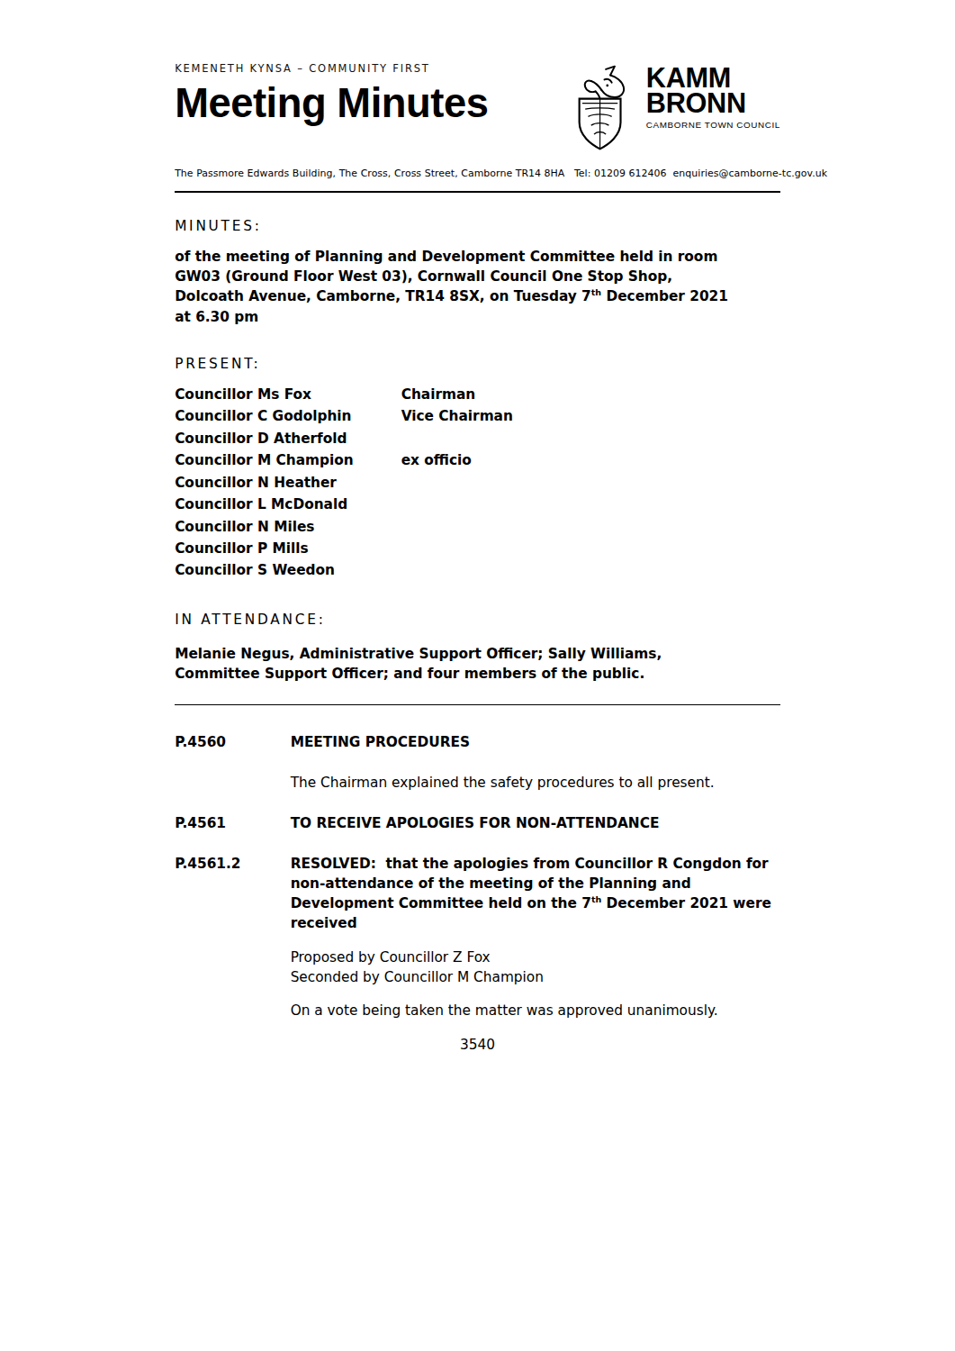Kemeneth Kynsa – Community First
Meeting Minutes
KAMM BRONN CAMBORNE TOWN COUNCIL
The Passmore Edwards Building, The Cross, Cross Street, Camborne TR14 8HA Tel: 01209 612406 enquiries@camborne-tc.gov.uk
MINUTES:
of the meeting of Planning and Development Committee held in room GW03 (Ground Floor West 03), Cornwall Council One Stop Shop, Dolcoath Avenue, Camborne, TR14 8SX, on Tuesday 7th December 2021 at 6.30 pm
PRESENT:
| Councillor Ms Fox | Chairman |
| Councillor C Godolphin | Vice Chairman |
| Councillor D Atherfold | |
| Councillor M Champion | ex officio |
| Councillor N Heather | |
| Councillor L McDonald | |
| Councillor N Miles | |
| Councillor P Mills | |
| Councillor S Weedon | |
IN ATTENDANCE:
Melanie Negus, Administrative Support Officer; Sally Williams, Committee Support Officer; and four members of the public.
| P.4560 | MEETING PROCEDURES |
| | The Chairman explained the safety procedures to all present. |
| P.4561 | TO RECEIVE APOLOGIES FOR NON-ATTENDANCE |
| P.4561.2 | RESOLVED: that the apologies from Councillor R Congdon for non-attendance of the meeting of the Planning and Development Committee held on the 7 th December 2021 were received Proposed by Councillor Z Fox Seconded by Councillor M Champion On a vote being taken the matter was approved unanimously. |
3540